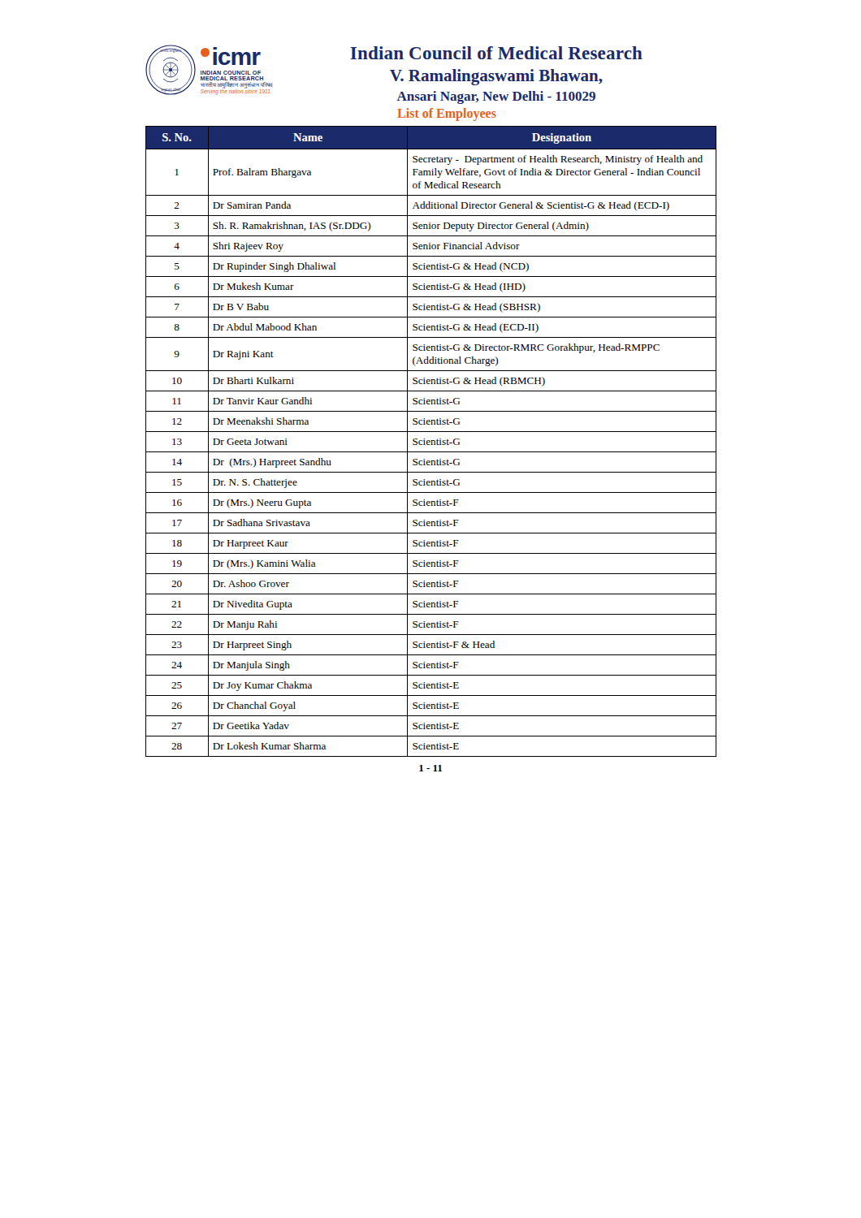भारतीय आयुर्विज्ञान अनुसंधान परिषद
icmr
INDIAN COUNCIL OF
MEDICAL RESEARCH
भारतीय आयुर्विज्ञान अनुसंधान परिषद
Serving the nation since 1911
Indian Council of Medical Research
V. Ramalingaswami Bhawan,
Ansari Nagar, New Delhi - 110029
List of Employees
| S. No. | Name | Designation |
| --- | --- | --- |
| 1 | Prof. Balram Bhargava | Secretary - Department of Health Research, Ministry of Health and Family Welfare, Govt of India & Director General - Indian Council of Medical Research |
| 2 | Dr Samiran Panda | Additional Director General & Scientist-G & Head (ECD-I) |
| 3 | Sh. R. Ramakrishnan, IAS (Sr.DDG) | Senior Deputy Director General (Admin) |
| 4 | Shri Rajeev Roy | Senior Financial Advisor |
| 5 | Dr Rupinder Singh Dhaliwal | Scientist-G & Head (NCD) |
| 6 | Dr Mukesh Kumar | Scientist-G & Head (IHD) |
| 7 | Dr B V Babu | Scientist-G & Head (SBHSR) |
| 8 | Dr Abdul Mabood Khan | Scientist-G & Head (ECD-II) |
| 9 | Dr Rajni Kant | Scientist-G & Director-RMRC Gorakhpur, Head-RMPPC (Additional Charge) |
| 10 | Dr Bharti Kulkarni | Scientist-G & Head (RBMCH) |
| 11 | Dr Tanvir Kaur Gandhi | Scientist-G |
| 12 | Dr Meenakshi Sharma | Scientist-G |
| 13 | Dr Geeta Jotwani | Scientist-G |
| 14 | Dr (Mrs.) Harpreet Sandhu | Scientist-G |
| 15 | Dr. N. S. Chatterjee | Scientist-G |
| 16 | Dr (Mrs.) Neeru Gupta | Scientist-F |
| 17 | Dr Sadhana Srivastava | Scientist-F |
| 18 | Dr Harpreet Kaur | Scientist-F |
| 19 | Dr (Mrs.) Kamini Walia | Scientist-F |
| 20 | Dr. Ashoo Grover | Scientist-F |
| 21 | Dr Nivedita Gupta | Scientist-F |
| 22 | Dr Manju Rahi | Scientist-F |
| 23 | Dr Harpreet Singh | Scientist-F & Head |
| 24 | Dr Manjula Singh | Scientist-F |
| 25 | Dr Joy Kumar Chakma | Scientist-E |
| 26 | Dr Chanchal Goyal | Scientist-E |
| 27 | Dr Geetika Yadav | Scientist-E |
| 28 | Dr Lokesh Kumar Sharma | Scientist-E |
1 - 11